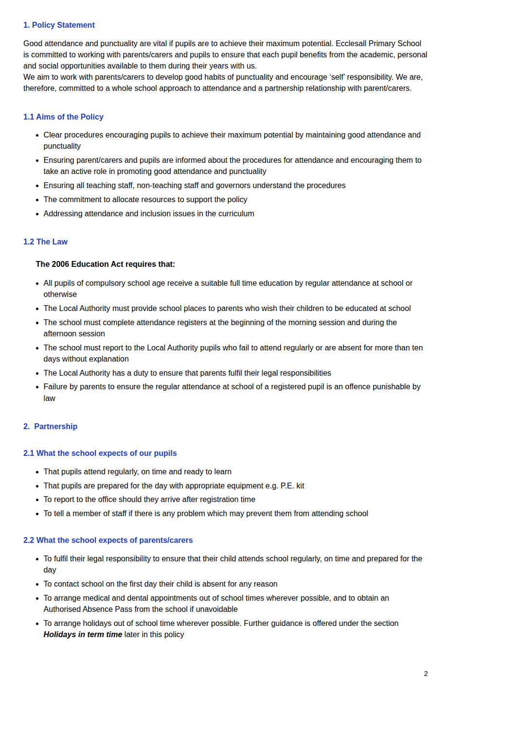1. Policy Statement
Good attendance and punctuality are vital if pupils are to achieve their maximum potential. Ecclesall Primary School is committed to working with parents/carers and pupils to ensure that each pupil benefits from the academic, personal and social opportunities available to them during their years with us.
We aim to work with parents/carers to develop good habits of punctuality and encourage ‘self’ responsibility. We are, therefore, committed to a whole school approach to attendance and a partnership relationship with parent/carers.
1.1 Aims of the Policy
Clear procedures encouraging pupils to achieve their maximum potential by maintaining good attendance and punctuality
Ensuring parent/carers and pupils are informed about the procedures for attendance and encouraging them to take an active role in promoting good attendance and punctuality
Ensuring all teaching staff, non-teaching staff and governors understand the procedures
The commitment to allocate resources to support the policy
Addressing attendance and inclusion issues in the curriculum
1.2 The Law
The 2006 Education Act requires that:
All pupils of compulsory school age receive a suitable full time education by regular attendance at school or otherwise
The Local Authority must provide school places to parents who wish their children to be educated at school
The school must complete attendance registers at the beginning of the morning session and during the afternoon session
The school must report to the Local Authority pupils who fail to attend regularly or are absent for more than ten days without explanation
The Local Authority has a duty to ensure that parents fulfil their legal responsibilities
Failure by parents to ensure the regular attendance at school of a registered pupil is an offence punishable by law
2. Partnership
2.1 What the school expects of our pupils
That pupils attend regularly, on time and ready to learn
That pupils are prepared for the day with appropriate equipment e.g. P.E. kit
To report to the office should they arrive after registration time
To tell a member of staff if there is any problem which may prevent them from attending school
2.2 What the school expects of parents/carers
To fulfil their legal responsibility to ensure that their child attends school regularly, on time and prepared for the day
To contact school on the first day their child is absent for any reason
To arrange medical and dental appointments out of school times wherever possible, and to obtain an Authorised Absence Pass from the school if unavoidable
To arrange holidays out of school time wherever possible. Further guidance is offered under the section Holidays in term time later in this policy
2